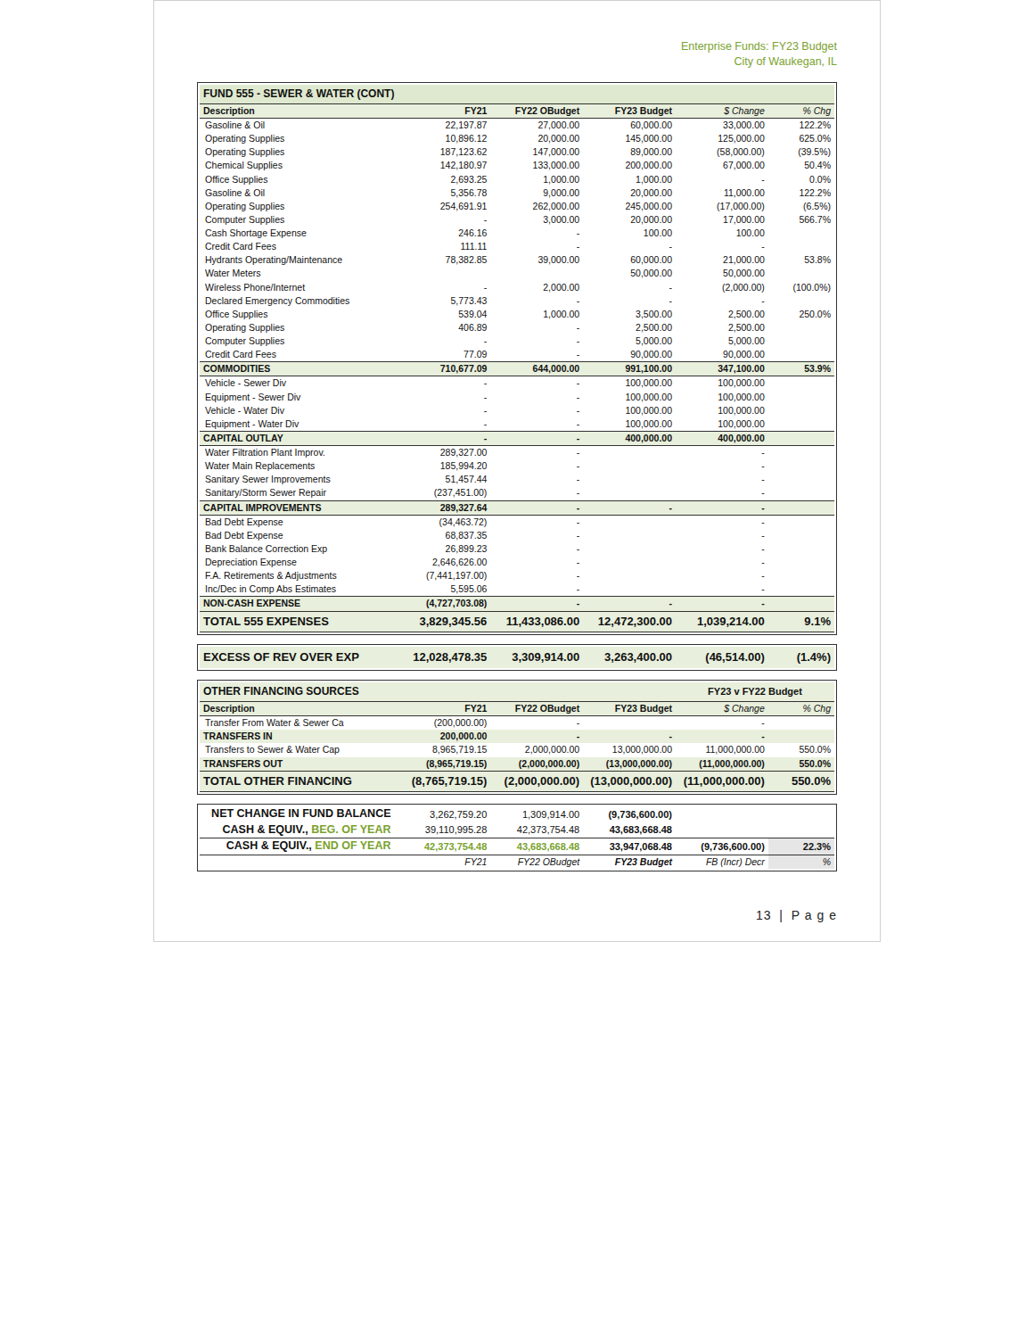Enterprise Funds: FY23 Budget
City of Waukegan, IL
| FUND 555 - SEWER & WATER (CONT) |
| Description | FY21 | FY22 OBudget | FY23 Budget | $ Change | % Chg |
| Gasoline & Oil | 22,197.87 | 27,000.00 | 60,000.00 | 33,000.00 | 122.2% |
| Operating Supplies | 10,896.12 | 20,000.00 | 145,000.00 | 125,000.00 | 625.0% |
| Operating Supplies | 187,123.62 | 147,000.00 | 89,000.00 | (58,000.00) | (39.5%) |
| Chemical Supplies | 142,180.97 | 133,000.00 | 200,000.00 | 67,000.00 | 50.4% |
| Office Supplies | 2,693.25 | 1,000.00 | 1,000.00 | - | 0.0% |
| Gasoline & Oil | 5,356.78 | 9,000.00 | 20,000.00 | 11,000.00 | 122.2% |
| Operating Supplies | 254,691.91 | 262,000.00 | 245,000.00 | (17,000.00) | (6.5%) |
| Computer Supplies | - | 3,000.00 | 20,000.00 | 17,000.00 | 566.7% |
| Cash Shortage Expense | 246.16 | - | 100.00 | 100.00 | |
| Credit Card Fees | 111.11 | - | - | - | |
| Hydrants Operating/Maintenance | 78,382.85 | 39,000.00 | 60,000.00 | 21,000.00 | 53.8% |
| Water Meters | | | 50,000.00 | 50,000.00 | |
| Wireless Phone/Internet | - | 2,000.00 | - | (2,000.00) | (100.0%) |
| Declared Emergency Commodities | 5,773.43 | - | - | - | |
| Office Supplies | 539.04 | 1,000.00 | 3,500.00 | 2,500.00 | 250.0% |
| Operating Supplies | 406.89 | - | 2,500.00 | 2,500.00 | |
| Computer Supplies | - | - | 5,000.00 | 5,000.00 | |
| Credit Card Fees | 77.09 | - | 90,000.00 | 90,000.00 | |
| COMMODITIES | 710,677.09 | 644,000.00 | 991,100.00 | 347,100.00 | 53.9% |
| Vehicle - Sewer Div | - | - | 100,000.00 | 100,000.00 | |
| Equipment - Sewer Div | - | - | 100,000.00 | 100,000.00 | |
| Vehicle - Water Div | - | - | 100,000.00 | 100,000.00 | |
| Equipment - Water Div | - | - | 100,000.00 | 100,000.00 | |
| CAPITAL OUTLAY | - | - | 400,000.00 | 400,000.00 | |
| Water Filtration Plant Improv. | 289,327.00 | - | | - | |
| Water Main Replacements | 185,994.20 | - | | - | |
| Sanitary Sewer Improvements | 51,457.44 | - | | - | |
| Sanitary/Storm Sewer Repair | (237,451.00) | - | | - | |
| CAPITAL IMPROVEMENTS | 289,327.64 | - | - | - | |
| Bad Debt Expense | (34,463.72) | - | | - | |
| Bad Debt Expense | 68,837.35 | - | | - | |
| Bank Balance Correction Exp | 26,899.23 | - | | - | |
| Depreciation Expense | 2,646,626.00 | - | | - | |
| F.A. Retirements & Adjustments | (7,441,197.00) | - | | - | |
| Inc/Dec in Comp Abs Estimates | 5,595.06 | - | | - | |
| NON-CASH EXPENSE | (4,727,703.08) | - | - | - | |
| TOTAL 555 EXPENSES | 3,829,345.56 | 11,433,086.00 | 12,472,300.00 | 1,039,214.00 | 9.1% |
| EXCESS OF REV OVER EXP | 12,028,478.35 | 3,309,914.00 | 3,263,400.00 | (46,514.00) | (1.4%) |
| OTHER FINANCING SOURCES | FY23 v FY22 Budget |
| Description | FY21 | FY22 OBudget | FY23 Budget | $ Change | % Chg |
| Transfer From Water & Sewer Ca | (200,000.00) | - | | - | |
| TRANSFERS IN | 200,000.00 | - | - | - | |
| Transfers to Sewer & Water Cap | 8,965,719.15 | 2,000,000.00 | 13,000,000.00 | 11,000,000.00 | 550.0% |
| TRANSFERS OUT | (8,965,719.15) | (2,000,000.00) | (13,000,000.00) | (11,000,000.00) | 550.0% |
| TOTAL OTHER FINANCING | (8,765,719.15) | (2,000,000.00) | (13,000,000.00) | (11,000,000.00) | 550.0% |
| NET CHANGE IN FUND BALANCE | 3,262,759.20 | 1,309,914.00 | (9,736,600.00) | | |
| CASH & EQUIV., BEG. OF YEAR | 39,110,995.28 | 42,373,754.48 | 43,683,668.48 | | |
| CASH & EQUIV., END OF YEAR | 42,373,754.48 | 43,683,668.48 | 33,947,068.48 | (9,736,600.00) | 22.3% |
| | FY21 | FY22 OBudget | FY23 Budget | FB (Incr) Decr | % |
13 | P a g e